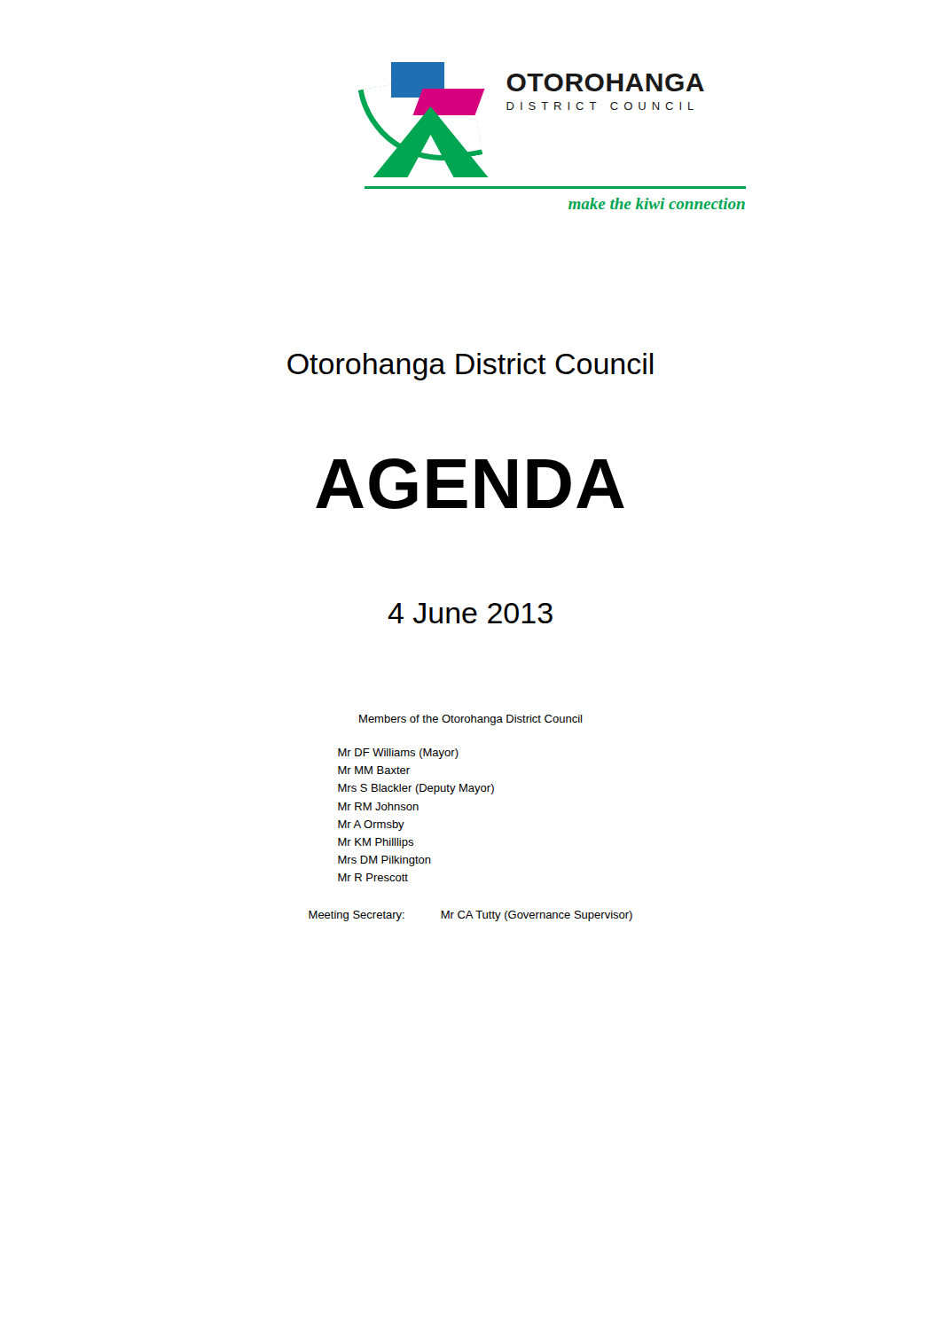OTOROHANGA
DISTRICT COUNCIL
make the kiwi connection
Otorohanga District Council
AGENDA
4 June 2013
Members of the Otorohanga District Council
Mr DF Williams (Mayor)
Mr MM Baxter
Mrs S Blackler (Deputy Mayor)
Mr RM Johnson
Mr A Ormsby
Mr KM Philllips
Mrs DM Pilkington
Mr R Prescott
Meeting Secretary: Mr CA Tutty (Governance Supervisor)